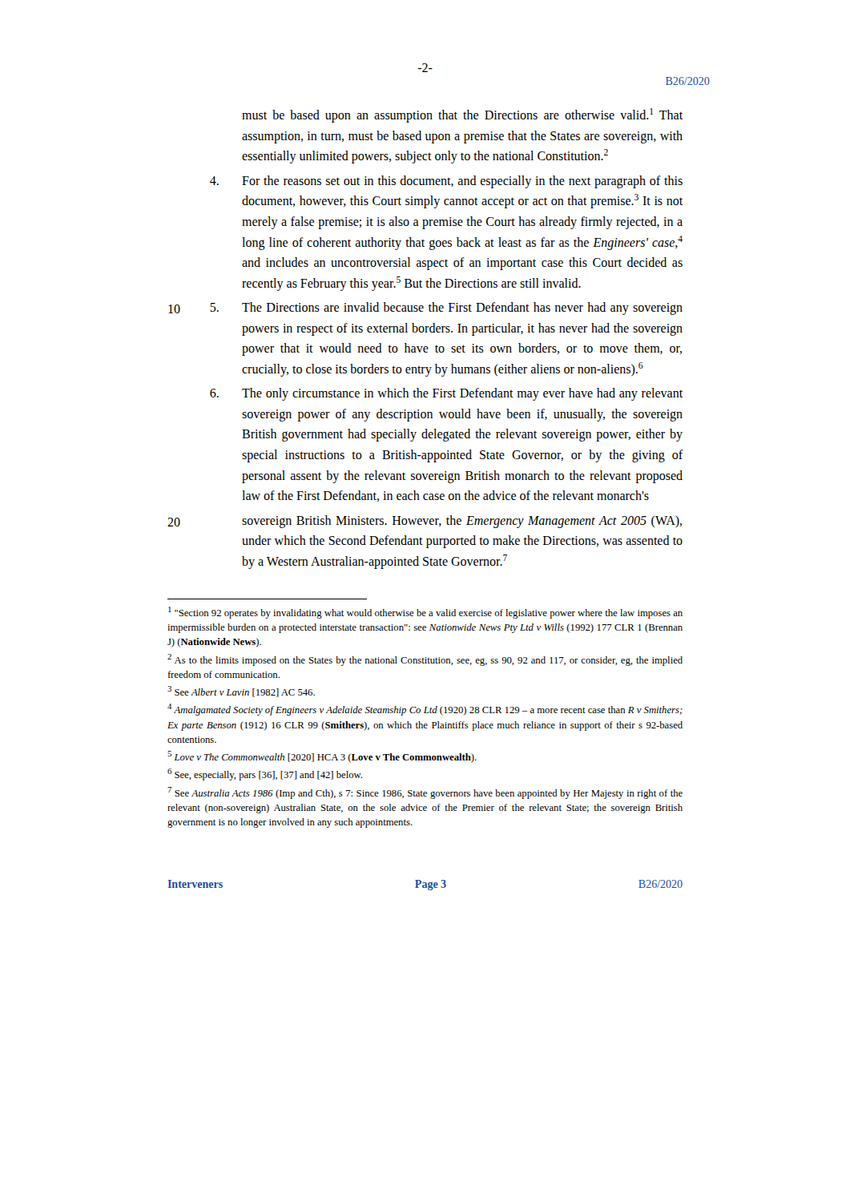-2-
B26/2020
must be based upon an assumption that the Directions are otherwise valid.1 That assumption, in turn, must be based upon a premise that the States are sovereign, with essentially unlimited powers, subject only to the national Constitution.2
4.
For the reasons set out in this document, and especially in the next paragraph of this document, however, this Court simply cannot accept or act on that premise.3 It is not merely a false premise; it is also a premise the Court has already firmly rejected, in a long line of coherent authority that goes back at least as far as the Engineers' case,4 and includes an uncontroversial aspect of an important case this Court decided as recently as February this year.5 But the Directions are still invalid.
10
5.
The Directions are invalid because the First Defendant has never had any sovereign powers in respect of its external borders. In particular, it has never had the sovereign power that it would need to have to set its own borders, or to move them, or, crucially, to close its borders to entry by humans (either aliens or non-aliens).6
6.
The only circumstance in which the First Defendant may ever have had any relevant sovereign power of any description would have been if, unusually, the sovereign British government had specially delegated the relevant sovereign power, either by special instructions to a British-appointed State Governor, or by the giving of personal assent by the relevant sovereign British monarch to the relevant proposed law of the First Defendant, in each case on the advice of the relevant monarch's
20
sovereign British Ministers. However, the Emergency Management Act 2005 (WA), under which the Second Defendant purported to make the Directions, was assented to by a Western Australian-appointed State Governor.7
1 "Section 92 operates by invalidating what would otherwise be a valid exercise of legislative power where the law imposes an impermissible burden on a protected interstate transaction": see Nationwide News Pty Ltd v Wills (1992) 177 CLR 1 (Brennan J) (Nationwide News).
2 As to the limits imposed on the States by the national Constitution, see, eg, ss 90, 92 and 117, or consider, eg, the implied freedom of communication.
3 See Albert v Lavin [1982] AC 546.
4 Amalgamated Society of Engineers v Adelaide Steamship Co Ltd (1920) 28 CLR 129 – a more recent case than R v Smithers; Ex parte Benson (1912) 16 CLR 99 (Smithers), on which the Plaintiffs place much reliance in support of their s 92-based contentions.
5 Love v The Commonwealth [2020] HCA 3 (Love v The Commonwealth).
6 See, especially, pars [36], [37] and [42] below.
7 See Australia Acts 1986 (Imp and Cth), s 7: Since 1986, State governors have been appointed by Her Majesty in right of the relevant (non-sovereign) Australian State, on the sole advice of the Premier of the relevant State; the sovereign British government is no longer involved in any such appointments.
Interveners
Page 3
B26/2020